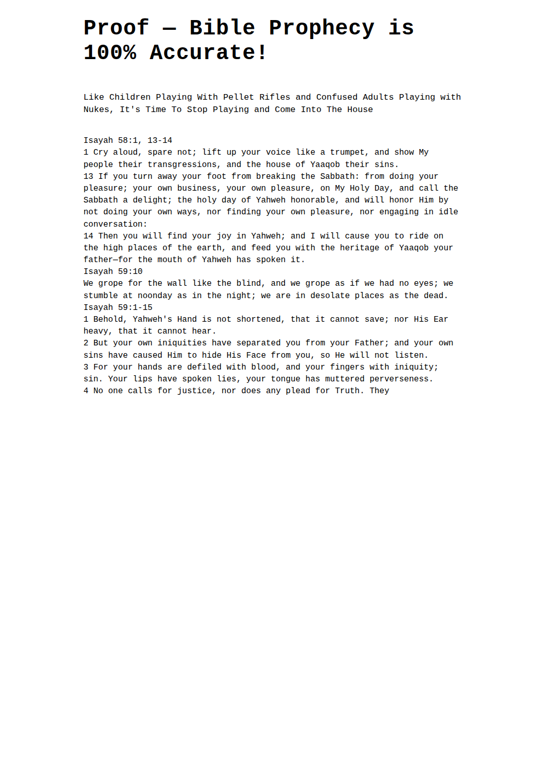Proof — Bible Prophecy is 100% Accurate!
Like Children Playing With Pellet Rifles and Confused Adults Playing with Nukes, It's Time To Stop Playing and Come Into The House
Isayah 58:1, 13-14
1 Cry aloud, spare not; lift up your voice like a trumpet, and show My people their transgressions, and the house of Yaaqob their sins.
13 If you turn away your foot from breaking the Sabbath: from doing your pleasure; your own business, your own pleasure, on My Holy Day, and call the Sabbath a delight; the holy day of Yahweh honorable, and will honor Him by not doing your own ways, nor finding your own pleasure, nor engaging in idle conversation:
14 Then you will find your joy in Yahweh; and I will cause you to ride on the high places of the earth, and feed you with the heritage of Yaaqob your father—for the mouth of Yahweh has spoken it.
Isayah 59:10
We grope for the wall like the blind, and we grope as if we had no eyes; we stumble at noonday as in the night; we are in desolate places as the dead.
Isayah 59:1-15
1 Behold, Yahweh's Hand is not shortened, that it cannot save; nor His Ear heavy, that it cannot hear.
2 But your own iniquities have separated you from your Father; and your own sins have caused Him to hide His Face from you, so He will not listen.
3 For your hands are defiled with blood, and your fingers with iniquity; sin. Your lips have spoken lies, your tongue has muttered perverseness.
4 No one calls for justice, nor does any plead for Truth. They